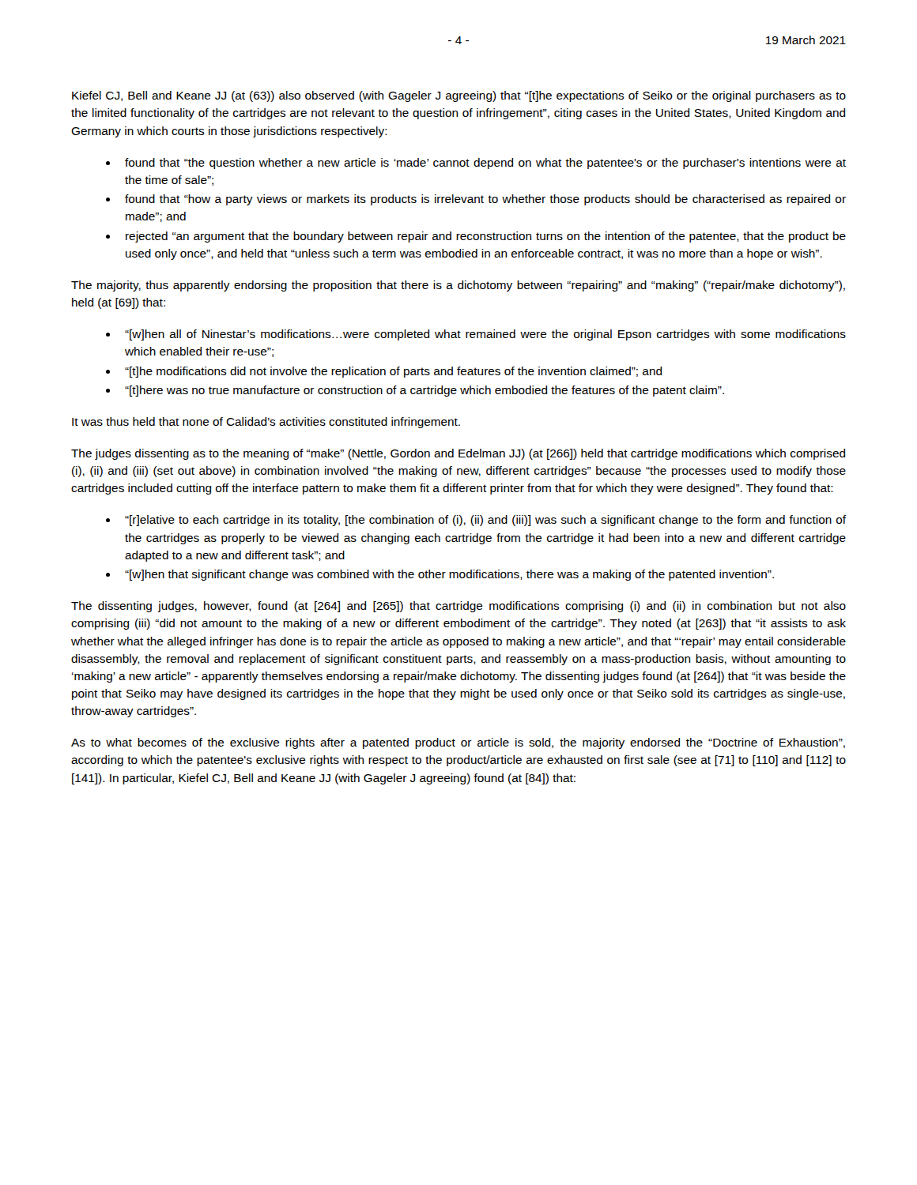- 4 - 19 March 2021
Kiefel CJ, Bell and Keane JJ (at (63)) also observed (with Gageler J agreeing) that “[t]he expectations of Seiko or the original purchasers as to the limited functionality of the cartridges are not relevant to the question of infringement”, citing cases in the United States, United Kingdom and Germany in which courts in those jurisdictions respectively:
found that “the question whether a new article is ‘made’ cannot depend on what the patentee's or the purchaser's intentions were at the time of sale”;
found that “how a party views or markets its products is irrelevant to whether those products should be characterised as repaired or made”; and
rejected “an argument that the boundary between repair and reconstruction turns on the intention of the patentee, that the product be used only once”, and held that “unless such a term was embodied in an enforceable contract, it was no more than a hope or wish”.
The majority, thus apparently endorsing the proposition that there is a dichotomy between “repairing” and “making” (“repair/make dichotomy”), held (at [69]) that:
“[w]hen all of Ninestar’s modifications…were completed what remained were the original Epson cartridges with some modifications which enabled their re-use”;
“[t]he modifications did not involve the replication of parts and features of the invention claimed”; and
“[t]here was no true manufacture or construction of a cartridge which embodied the features of the patent claim”.
It was thus held that none of Calidad’s activities constituted infringement.
The judges dissenting as to the meaning of “make” (Nettle, Gordon and Edelman JJ) (at [266]) held that cartridge modifications which comprised (i), (ii) and (iii) (set out above) in combination involved “the making of new, different cartridges” because “the processes used to modify those cartridges included cutting off the interface pattern to make them fit a different printer from that for which they were designed”. They found that:
“[r]elative to each cartridge in its totality, [the combination of (i), (ii) and (iii)] was such a significant change to the form and function of the cartridges as properly to be viewed as changing each cartridge from the cartridge it had been into a new and different cartridge adapted to a new and different task”; and
“[w]hen that significant change was combined with the other modifications, there was a making of the patented invention”.
The dissenting judges, however, found (at [264] and [265]) that cartridge modifications comprising (i) and (ii) in combination but not also comprising (iii) “did not amount to the making of a new or different embodiment of the cartridge”. They noted (at [263]) that “it assists to ask whether what the alleged infringer has done is to repair the article as opposed to making a new article”, and that “‘repair’ may entail considerable disassembly, the removal and replacement of significant constituent parts, and reassembly on a mass-production basis, without amounting to ‘making’ a new article” - apparently themselves endorsing a repair/make dichotomy. The dissenting judges found (at [264]) that “it was beside the point that Seiko may have designed its cartridges in the hope that they might be used only once or that Seiko sold its cartridges as single-use, throw-away cartridges”.
As to what becomes of the exclusive rights after a patented product or article is sold, the majority endorsed the “Doctrine of Exhaustion”, according to which the patentee's exclusive rights with respect to the product/article are exhausted on first sale (see at [71] to [110] and [112] to [141]). In particular, Kiefel CJ, Bell and Keane JJ (with Gageler J agreeing) found (at [84]) that: